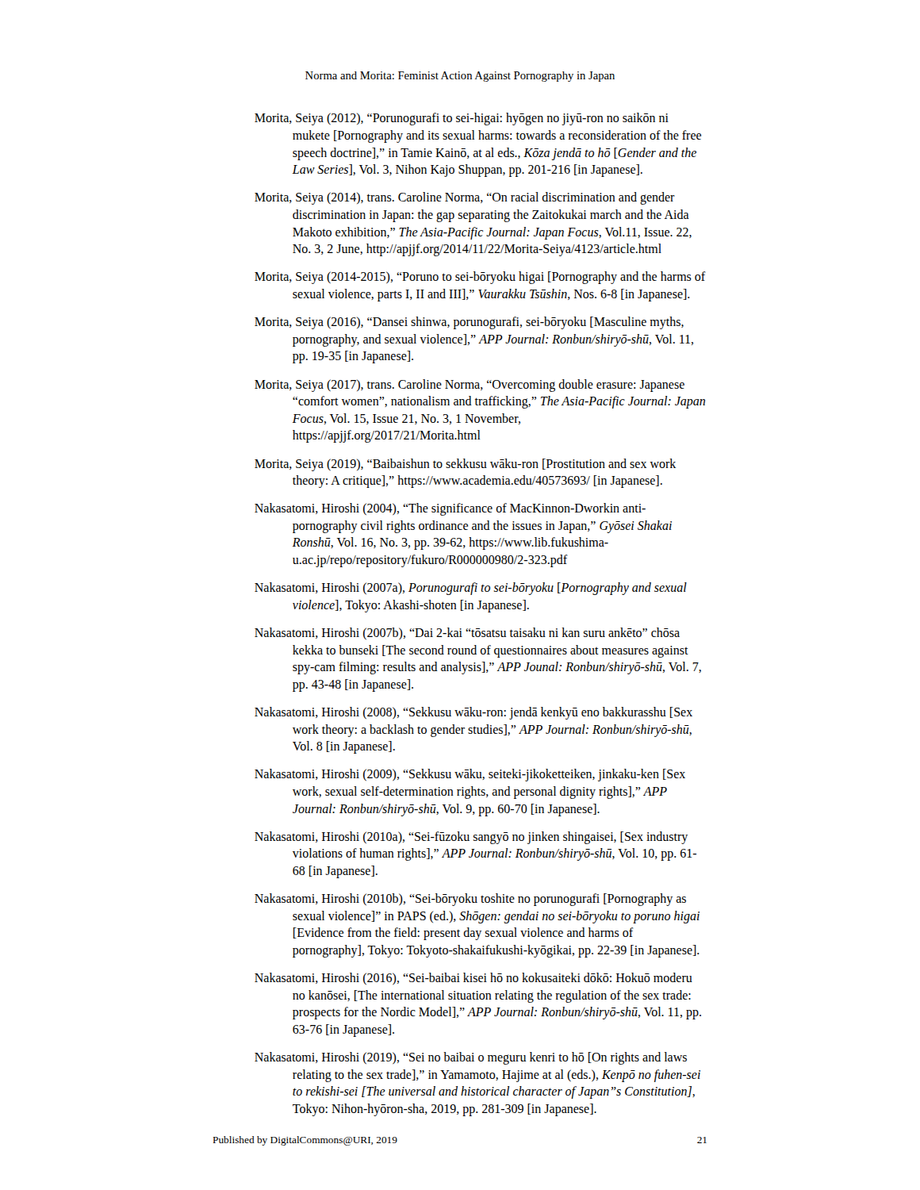Norma and Morita: Feminist Action Against Pornography in Japan
Morita, Seiya (2012), “Porunogurafi to sei-higai: hyōgen no jiyū-ron no saikōn ni mukete [Pornography and its sexual harms: towards a reconsideration of the free speech doctrine],” in Tamie Kainō, at al eds., Kōza jendā to hō [Gender and the Law Series], Vol. 3, Nihon Kajo Shuppan, pp. 201-216 [in Japanese].
Morita, Seiya (2014), trans. Caroline Norma, “On racial discrimination and gender discrimination in Japan: the gap separating the Zaitokukai march and the Aida Makoto exhibition,” The Asia-Pacific Journal: Japan Focus, Vol.11, Issue. 22, No. 3, 2 June, http://apjjf.org/2014/11/22/Morita-Seiya/4123/article.html
Morita, Seiya (2014-2015), “Poruno to sei-bōryoku higai [Pornography and the harms of sexual violence, parts I, II and III],” Vaurakku Tsūshin, Nos. 6-8 [in Japanese].
Morita, Seiya (2016), “Dansei shinwa, porunogurafi, sei-bōryoku [Masculine myths, pornography, and sexual violence],” APP Journal: Ronbun/shiryō-shū, Vol. 11, pp. 19-35 [in Japanese].
Morita, Seiya (2017), trans. Caroline Norma, “Overcoming double erasure: Japanese “comfort women”, nationalism and trafficking,” The Asia-Pacific Journal: Japan Focus, Vol. 15, Issue 21, No. 3, 1 November, https://apjjf.org/2017/21/Morita.html
Morita, Seiya (2019), “Baibaishun to sekkusu wāku-ron [Prostitution and sex work theory: A critique],” https://www.academia.edu/40573693/ [in Japanese].
Nakasatomi, Hiroshi (2004), “The significance of MacKinnon-Dworkin anti-pornography civil rights ordinance and the issues in Japan,” Gyōsei Shakai Ronshū, Vol. 16, No. 3, pp. 39-62, https://www.lib.fukushima-u.ac.jp/repo/repository/fukuro/R000000980/2-323.pdf
Nakasatomi, Hiroshi (2007a), Porunogurafi to sei-bōryoku [Pornography and sexual violence], Tokyo: Akashi-shoten [in Japanese].
Nakasatomi, Hiroshi (2007b), “Dai 2-kai “tōsatsu taisaku ni kan suru ankēto” chōsa kekka to bunseki [The second round of questionnaires about measures against spy-cam filming: results and analysis],” APP Jounal: Ronbun/shiryō-shū, Vol. 7, pp. 43-48 [in Japanese].
Nakasatomi, Hiroshi (2008), “Sekkusu wāku-ron: jendā kenkyū eno bakkurasshu [Sex work theory: a backlash to gender studies],” APP Journal: Ronbun/shiryō-shū, Vol. 8 [in Japanese].
Nakasatomi, Hiroshi (2009), “Sekkusu wāku, seiteki-jikoketteiken, jinkaku-ken [Sex work, sexual self-determination rights, and personal dignity rights],” APP Journal: Ronbun/shiryō-shū, Vol. 9, pp. 60-70 [in Japanese].
Nakasatomi, Hiroshi (2010a), “Sei-fūzoku sangyō no jinken shingaisei, [Sex industry violations of human rights],” APP Journal: Ronbun/shiryō-shū, Vol. 10, pp. 61-68 [in Japanese].
Nakasatomi, Hiroshi (2010b), “Sei-bōryoku toshite no porunogurafi [Pornography as sexual violence]” in PAPS (ed.), Shōgen: gendai no sei-bōryoku to poruno higai [Evidence from the field: present day sexual violence and harms of pornography], Tokyo: Tokyoto-shakaifukushi-kyōgikai, pp. 22-39 [in Japanese].
Nakasatomi, Hiroshi (2016), “Sei-baibai kisei hō no kokusaiteki dōkō: Hokuō moderu no kanōsei, [The international situation relating the regulation of the sex trade: prospects for the Nordic Model],” APP Journal: Ronbun/shiryō-shū, Vol. 11, pp. 63-76 [in Japanese].
Nakasatomi, Hiroshi (2019), “Sei no baibai o meguru kenri to hō [On rights and laws relating to the sex trade],” in Yamamoto, Hajime at al (eds.), Kenpō no fuhen-sei to rekishi-sei [The universal and historical character of Japan”s Constitution], Tokyo: Nihon-hyōron-sha, 2019, pp. 281-309 [in Japanese].
Published by DigitalCommons@URI, 2019 21